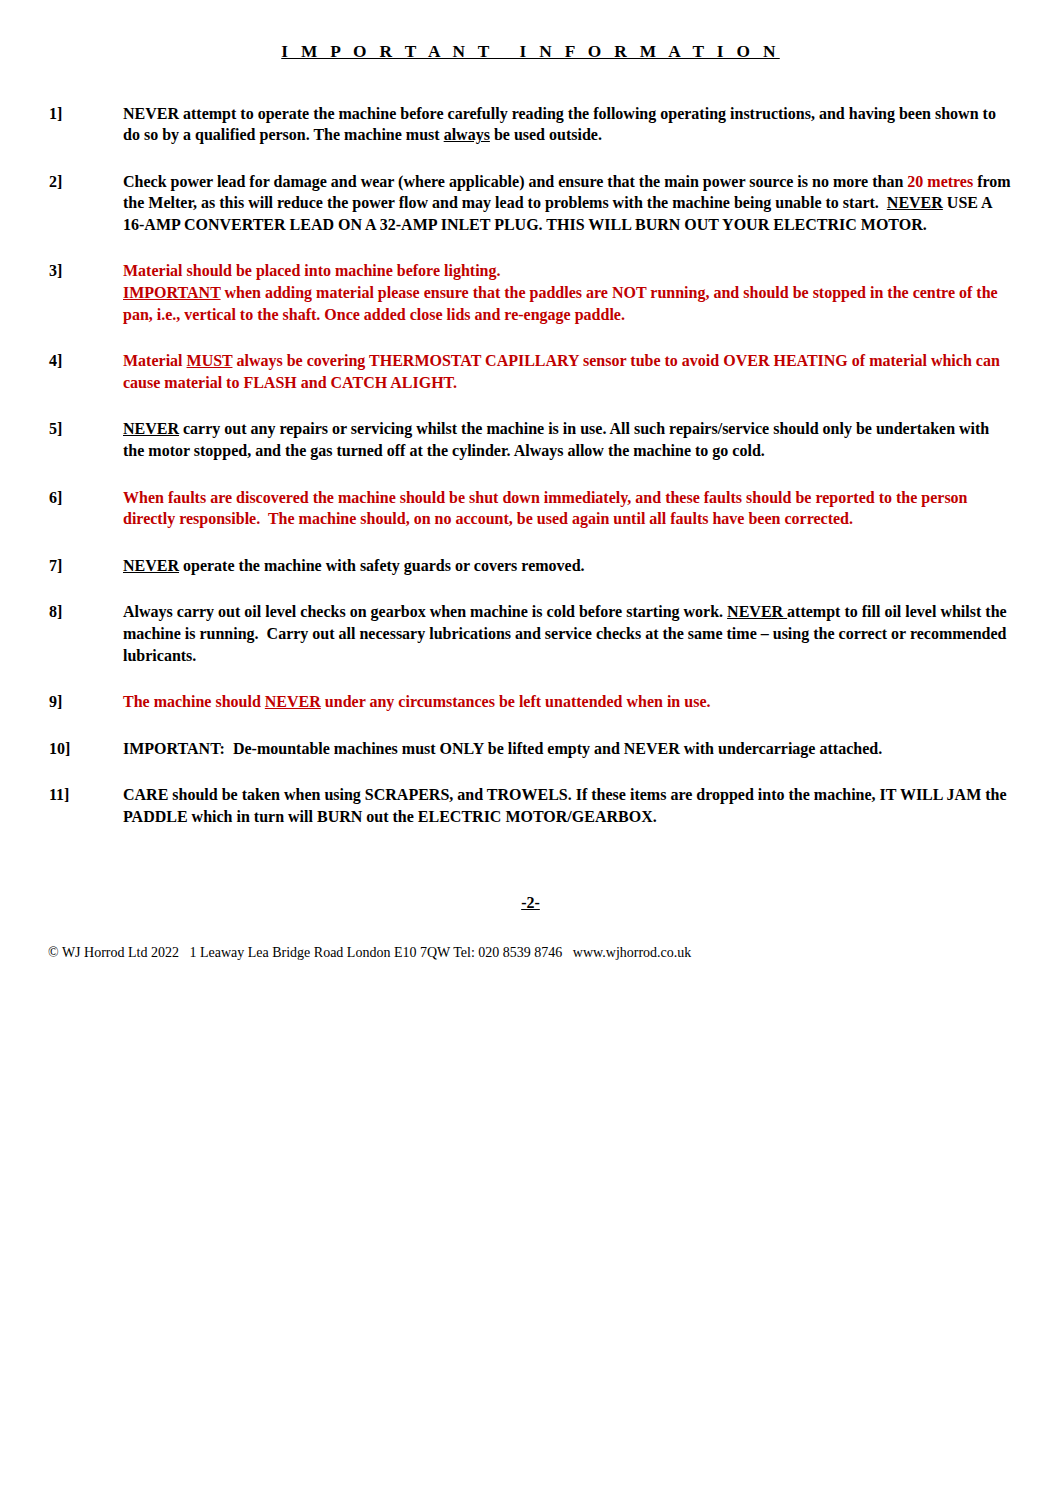I M P O R T A N T I N F O R M A T I O N
| 1] | NEVER attempt to operate the machine before carefully reading the following operating instructions, and having been shown to do so by a qualified person. The machine must always be used outside. |
| 2] | Check power lead for damage and wear (where applicable) and ensure that the main power source is no more than 20 metres from the Melter, as this will reduce the power flow and may lead to problems with the machine being unable to start. NEVER USE A 16-AMP CONVERTER LEAD ON A 32-AMP INLET PLUG. THIS WILL BURN OUT YOUR ELECTRIC MOTOR. |
| 3] | Material should be placed into machine before lighting. IMPORTANT when adding material please ensure that the paddles are NOT running, and should be stopped in the centre of the pan, i.e., vertical to the shaft. Once added close lids and re-engage paddle. |
| 4] | Material MUST always be covering THERMOSTAT CAPILLARY sensor tube to avoid OVER HEATING of material which can cause material to FLASH and CATCH ALIGHT. |
| 5] | NEVER carry out any repairs or servicing whilst the machine is in use. All such repairs/service should only be undertaken with the motor stopped, and the gas turned off at the cylinder. Always allow the machine to go cold. |
| 6] | When faults are discovered the machine should be shut down immediately, and these faults should be reported to the person directly responsible. The machine should, on no account, be used again until all faults have been corrected. |
| 7] | NEVER operate the machine with safety guards or covers removed. |
| 8] | Always carry out oil level checks on gearbox when machine is cold before starting work. NEVER attempt to fill oil level whilst the machine is running. Carry out all necessary lubrications and service checks at the same time – using the correct or recommended lubricants. |
| 9] | The machine should NEVER under any circumstances be left unattended when in use. |
| 10] | IMPORTANT: De-mountable machines must ONLY be lifted empty and NEVER with undercarriage attached. |
| 11] | CARE should be taken when using SCRAPERS, and TROWELS. If these items are dropped into the machine, IT WILL JAM the PADDLE which in turn will BURN out the ELECTRIC MOTOR/GEARBOX. |
-2-
© WJ Horrod Ltd 2022 1 Leaway Lea Bridge Road London E10 7QW Tel: 020 8539 8746 www.wjhorrod.co.uk